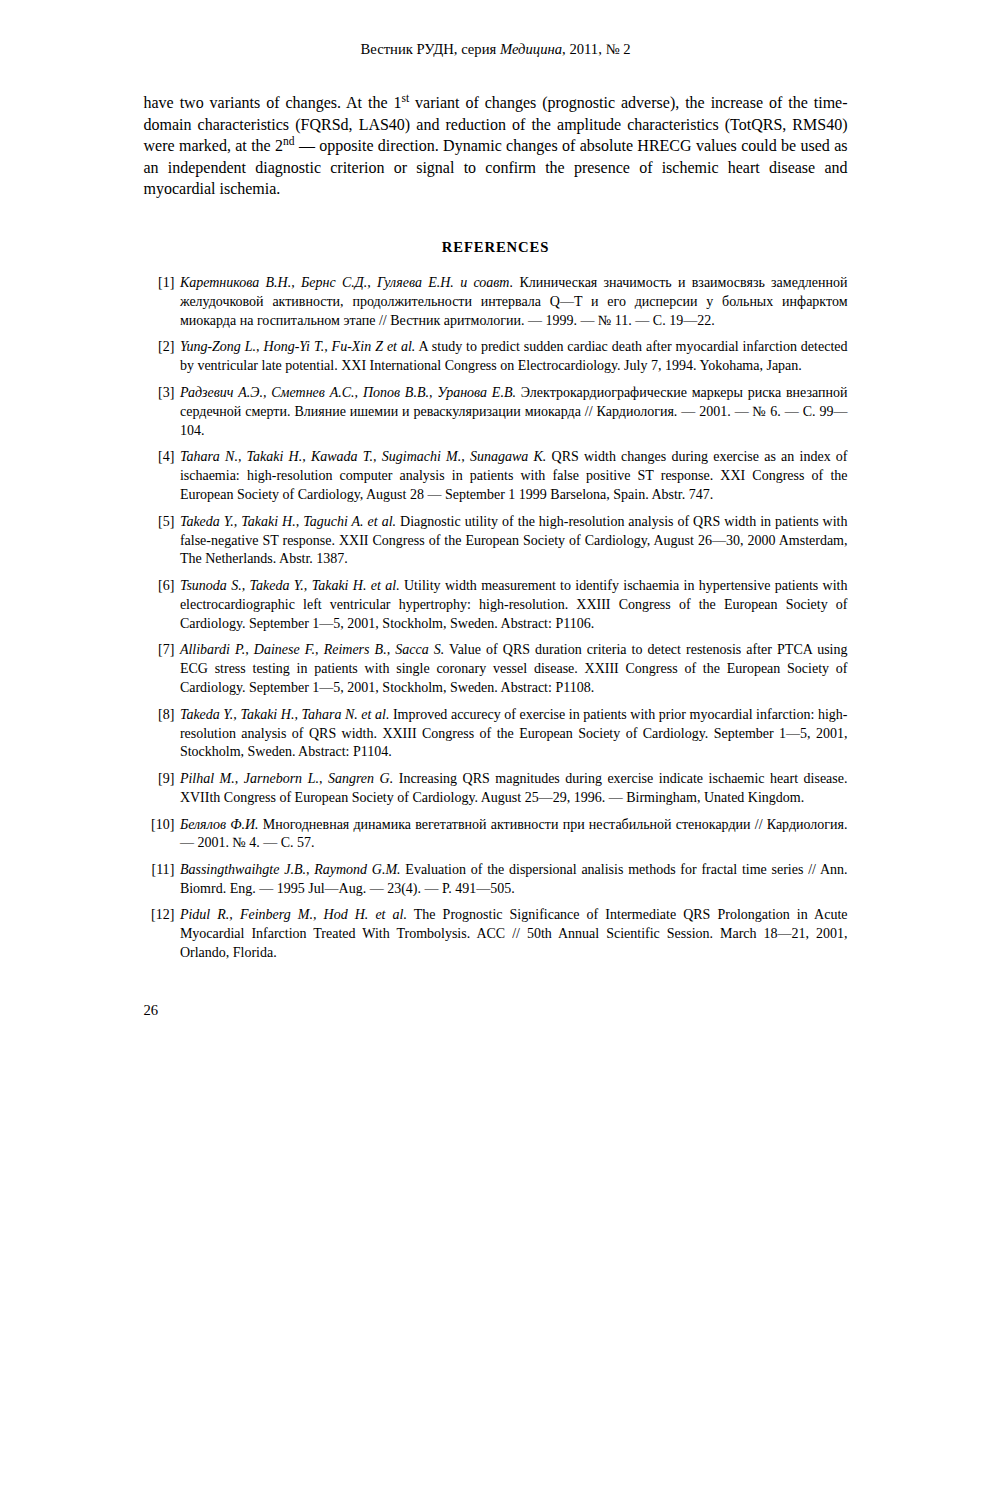Вестник РУДН, серия Медицина, 2011, № 2
have two variants of changes. At the 1st variant of changes (prognostic adverse), the increase of the time-domain characteristics (FQRSd, LAS40) and reduction of the amplitude characteristics (TotQRS, RMS40) were marked, at the 2nd — opposite direction. Dynamic changes of absolute HRECG values could be used as an independent diagnostic criterion or signal to confirm the presence of ischemic heart disease and myocardial ischemia.
REFERENCES
Каретникова В.Н., Бернс С.Д., Гуляева Е.Н. и соавт. Клиническая значимость и взаимосвязь замедленной желудочковой активности, продолжительности интервала Q—T и его дисперсии у больных инфарктом миокарда на госпитальном этапе // Вестник аритмологии. — 1999. — № 11. — С. 19—22.
Yung-Zong L., Hong-Yi T., Fu-Xin Z et al. A study to predict sudden cardiac death after myocardial infarction detected by ventricular late potential. XXI International Congress on Electrocardiology. July 7, 1994. Yokohama, Japan.
Радзевич А.Э., Сметнев А.С., Попов В.В., Уранова Е.В. Электрокардиографические маркеры риска внезапной сердечной смерти. Влияние ишемии и реваскуляризации миокарда // Кардиология. — 2001. — № 6. — С. 99—104.
Tahara N., Takaki H., Kawada T., Sugimachi M., Sunagawa K. QRS width changes during exercise as an index of ischaemia: high-resolution computer analysis in patients with false positive ST response. XXI Congress of the European Society of Cardiology, August 28 — September 1 1999 Barselona, Spain. Abstr. 747.
Takeda Y., Takaki H., Taguchi A. et al. Diagnostic utility of the high-resolution analysis of QRS width in patients with false-negative ST response. XXII Congress of the European Society of Cardiology, August 26—30, 2000 Amsterdam, The Netherlands. Abstr. 1387.
Tsunoda S., Takeda Y., Takaki H. et al. Utility width measurement to identify ischaemia in hypertensive patients with electrocardiographic left ventricular hypertrophy: high-resolution. XXIII Congress of the European Society of Cardiology. September 1—5, 2001, Stockholm, Sweden. Abstract: P1106.
Allibardi P., Dainese F., Reimers B., Sacca S. Value of QRS duration criteria to detect restenosis after PTCA using ECG stress testing in patients with single coronary vessel disease. XXIII Congress of the European Society of Cardiology. September 1—5, 2001, Stockholm, Sweden. Abstract: P1108.
Takeda Y., Takaki H., Tahara N. et al. Improved accurecy of exercise in patients with prior myocardial infarction: high-resolution analysis of QRS width. XXIII Congress of the European Society of Cardiology. September 1—5, 2001, Stockholm, Sweden. Abstract: P1104.
Pilhal M., Jarneborn L., Sangren G. Increasing QRS magnitudes during exercise indicate ischaemic heart disease. XVIIth Congress of European Society of Cardiology. August 25—29, 1996. — Birmingham, Unated Kingdom.
Белялов Ф.И. Многодневная динамика вегетатвной активности при нестабильной стенокардии // Кардиология. — 2001. № 4. — С. 57.
Bassingthwaihgte J.B., Raymond G.M. Evaluation of the dispersional analisis methods for fractal time series // Ann. Biomrd. Eng. — 1995 Jul—Aug. — 23(4). — P. 491—505.
Pidul R., Feinberg M., Hod H. et al. The Prognostic Significance of Intermediate QRS Prolongation in Acute Myocardial Infarction Treated With Trombolysis. ACC // 50th Annual Scientific Session. March 18—21, 2001, Orlando, Florida.
26